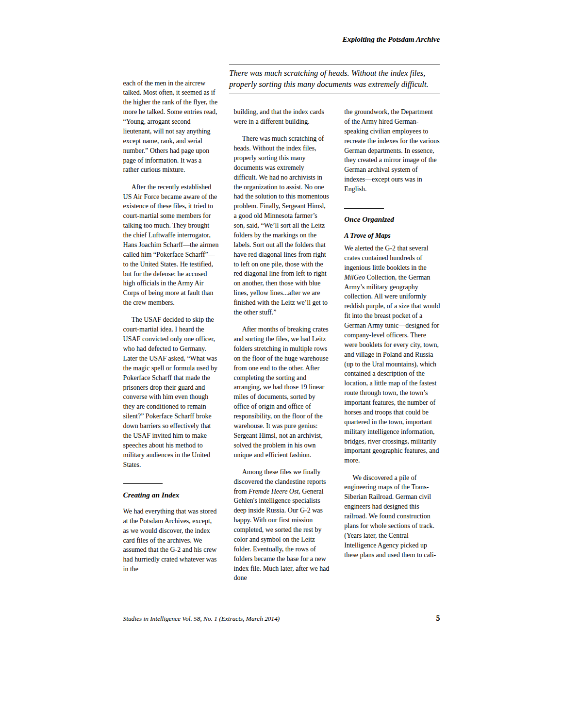Exploiting the Potsdam Archive
There was much scratching of heads. Without the index files, properly sorting this many documents was extremely difficult.
each of the men in the aircrew talked. Most often, it seemed as if the higher the rank of the flyer, the more he talked. Some entries read, “Young, arrogant second lieutenant, will not say anything except name, rank, and serial number.” Others had page upon page of information. It was a rather curious mixture.
After the recently established US Air Force became aware of the existence of these files, it tried to court-martial some members for talking too much. They brought the chief Luftwaffe interrogator, Hans Joachim Scharff—the airmen called him “Pokerface Scharff”—to the United States. He testified, but for the defense: he accused high officials in the Army Air Corps of being more at fault than the crew members.
The USAF decided to skip the court-martial idea. I heard the USAF convicted only one officer, who had defected to Germany. Later the USAF asked, “What was the magic spell or formula used by Pokerface Scharff that made the prisoners drop their guard and converse with him even though they are conditioned to remain silent?” Pokerface Scharff broke down barriers so effectively that the USAF invited him to make speeches about his method to military audiences in the United States.
Creating an Index
We had everything that was stored at the Potsdam Archives, except, as we would discover, the index card files of the archives. We assumed that the G-2 and his crew had hurriedly crated whatever was in the
building, and that the index cards were in a different building.
There was much scratching of heads. Without the index files, properly sorting this many documents was extremely difficult. We had no archivists in the organization to assist. No one had the solution to this momentous problem. Finally, Sergeant Himsl, a good old Minnesota farmer’s son, said, “We’ll sort all the Leitz folders by the markings on the labels. Sort out all the folders that have red diagonal lines from right to left on one pile, those with the red diagonal line from left to right on another, then those with blue lines, yellow lines...after we are finished with the Leitz we’ll get to the other stuff.”
After months of breaking crates and sorting the files, we had Leitz folders stretching in multiple rows on the floor of the huge warehouse from one end to the other. After completing the sorting and arranging, we had those 19 linear miles of documents, sorted by office of origin and office of responsibility, on the floor of the warehouse. It was pure genius: Sergeant Himsl, not an archivist, solved the problem in his own unique and efficient fashion.
Among these files we finally discovered the clandestine reports from Fremde Heere Ost, General Gehlen's intelligence specialists deep inside Russia. Our G-2 was happy. With our first mission completed, we sorted the rest by color and symbol on the Leitz folder. Eventually, the rows of folders became the base for a new index file. Much later, after we had done
the groundwork, the Department of the Army hired German-speaking civilian employees to recreate the indexes for the various German departments. In essence, they created a mirror image of the German archival system of indexes—except ours was in English.
Once Organized
A Trove of Maps
We alerted the G-2 that several crates contained hundreds of ingenious little booklets in the MilGeo Collection, the German Army’s military geography collection. All were uniformly reddish purple, of a size that would fit into the breast pocket of a German Army tunic—designed for company-level officers. There were booklets for every city, town, and village in Poland and Russia (up to the Ural mountains), which contained a description of the location, a little map of the fastest route through town, the town’s important features, the number of horses and troops that could be quartered in the town, important military intelligence information, bridges, river crossings, militarily important geographic features, and more.
We discovered a pile of engineering maps of the Trans-Siberian Railroad. German civil engineers had designed this railroad. We found construction plans for whole sections of track. (Years later, the Central Intelligence Agency picked up these plans and used them to cali-
Studies in Intelligence Vol. 58, No. 1 (Extracts, March 2014)
5